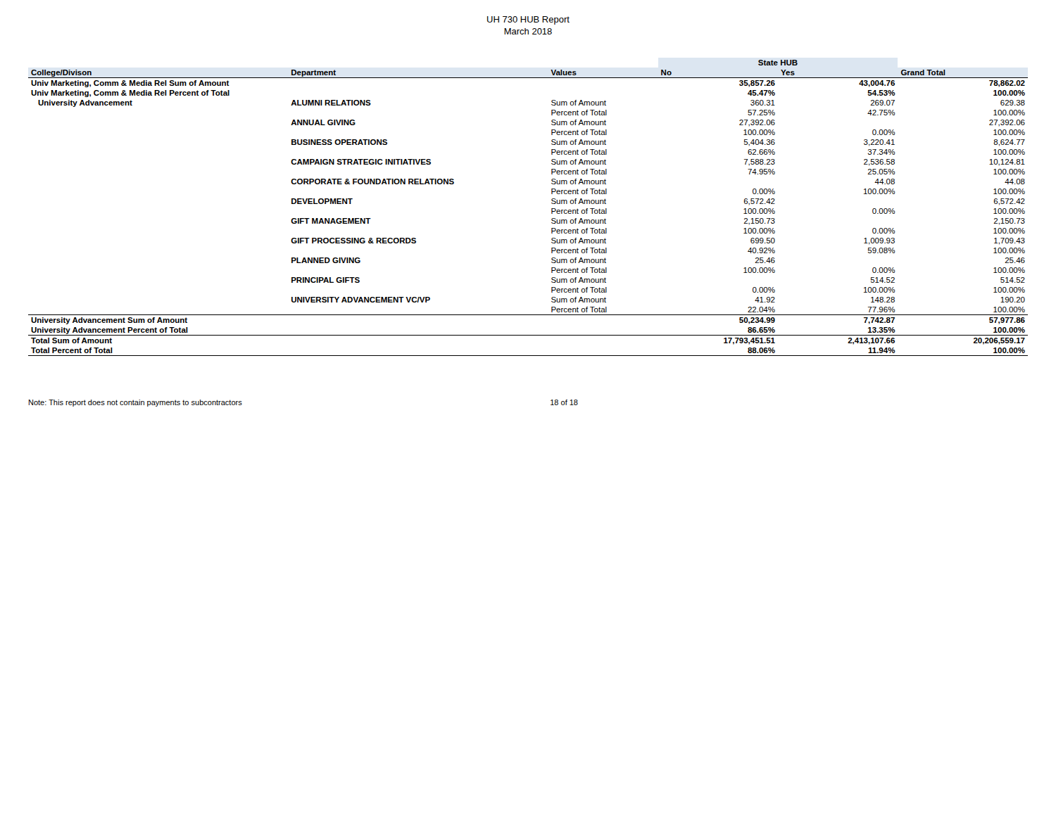UH 730 HUB Report
March 2018
| | | | State HUB | |
| --- | --- | --- | --- | --- |
| College/Divison | Department | Values | No | Yes | Grand Total |
| Univ Marketing, Comm & Media Rel Sum of Amount | | | 35,857.26 | 43,004.76 | 78,862.02 |
| Univ Marketing, Comm & Media Rel Percent of Total | | | 45.47% | 54.53% | 100.00% |
| University Advancement | ALUMNI RELATIONS | Sum of Amount | 360.31 | 269.07 | 629.38 |
| | | Percent of Total | 57.25% | 42.75% | 100.00% |
| | ANNUAL GIVING | Sum of Amount | 27,392.06 | | 27,392.06 |
| | | Percent of Total | 100.00% | 0.00% | 100.00% |
| | BUSINESS OPERATIONS | Sum of Amount | 5,404.36 | 3,220.41 | 8,624.77 |
| | | Percent of Total | 62.66% | 37.34% | 100.00% |
| | CAMPAIGN STRATEGIC INITIATIVES | Sum of Amount | 7,588.23 | 2,536.58 | 10,124.81 |
| | | Percent of Total | 74.95% | 25.05% | 100.00% |
| | CORPORATE & FOUNDATION RELATIONS | Sum of Amount | | 44.08 | 44.08 |
| | | Percent of Total | 0.00% | 100.00% | 100.00% |
| | DEVELOPMENT | Sum of Amount | 6,572.42 | | 6,572.42 |
| | | Percent of Total | 100.00% | 0.00% | 100.00% |
| | GIFT MANAGEMENT | Sum of Amount | 2,150.73 | | 2,150.73 |
| | | Percent of Total | 100.00% | 0.00% | 100.00% |
| | GIFT PROCESSING & RECORDS | Sum of Amount | 699.50 | 1,009.93 | 1,709.43 |
| | | Percent of Total | 40.92% | 59.08% | 100.00% |
| | PLANNED GIVING | Sum of Amount | 25.46 | | 25.46 |
| | | Percent of Total | 100.00% | 0.00% | 100.00% |
| | PRINCIPAL GIFTS | Sum of Amount | | 514.52 | 514.52 |
| | | Percent of Total | 0.00% | 100.00% | 100.00% |
| | UNIVERSITY ADVANCEMENT VC/VP | Sum of Amount | 41.92 | 148.28 | 190.20 |
| | | Percent of Total | 22.04% | 77.96% | 100.00% |
| University Advancement Sum of Amount | | | 50,234.99 | 7,742.87 | 57,977.86 |
| University Advancement Percent of Total | | | 86.65% | 13.35% | 100.00% |
| Total Sum of Amount | | | 17,793,451.51 | 2,413,107.66 | 20,206,559.17 |
| Total Percent of Total | | | 88.06% | 11.94% | 100.00% |
Note: This report does not contain payments to subcontractors
18 of 18